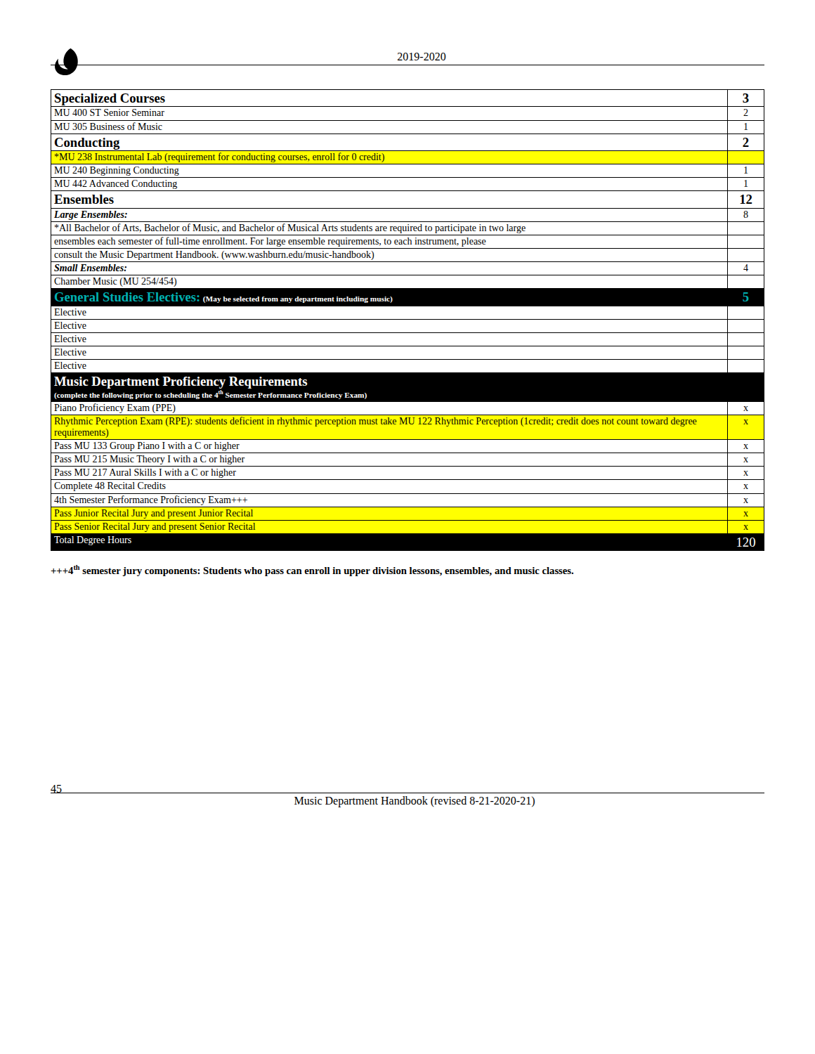2019-2020
| Specialized Courses | 3 |
| MU 400 ST Senior Seminar | 2 |
| MU 305 Business of Music | 1 |
| Conducting | 2 |
| *MU 238 Instrumental Lab (requirement for conducting courses, enroll for 0 credit) | |
| MU 240 Beginning Conducting | 1 |
| MU 442 Advanced Conducting | 1 |
| Ensembles | 12 |
| Large Ensembles: | 8 |
| *All Bachelor of Arts, Bachelor of Music, and Bachelor of Musical Arts students are required to participate in two large | |
| ensembles each semester of full-time enrollment. For large ensemble requirements, to each instrument, please | |
| consult the Music Department Handbook. (www.washburn.edu/music-handbook) | |
| Small Ensembles: | 4 |
| Chamber Music (MU 254/454) | |
| General Studies Electives: (May be selected from any department including music) | 5 |
| Elective | |
| Elective | |
| Elective | |
| Elective | |
| Elective | |
| Music Department Proficiency Requirements (complete the following prior to scheduling the 4 th Semester Performance Proficiency Exam) | |
| Piano Proficiency Exam (PPE) | x |
| Rhythmic Perception Exam (RPE): students deficient in rhythmic perception must take MU 122 Rhythmic Perception (1credit; credit does not count toward degree requirements) | x |
| Pass MU 133 Group Piano I with a C or higher | x |
| Pass MU 215 Music Theory I with a C or higher | x |
| Pass MU 217 Aural Skills I with a C or higher | x |
| Complete 48 Recital Credits | x |
| 4th Semester Performance Proficiency Exam+++ | x |
| Pass Junior Recital Jury and present Junior Recital | x |
| Pass Senior Recital Jury and present Senior Recital | x |
| Total Degree Hours | 120 |
+++4th semester jury components: Students who pass can enroll in upper division lessons, ensembles, and music classes.
45
Music Department Handbook (revised 8-21-2020-21)